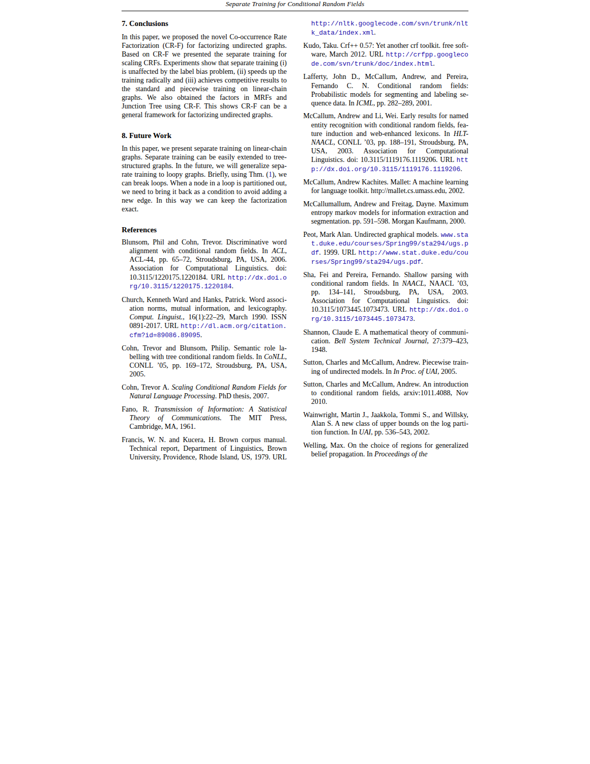Separate Training for Conditional Random Fields
7. Conclusions
In this paper, we proposed the novel Co-occurrence Rate Factorization (CR-F) for factorizing undirected graphs. Based on CR-F we presented the separate training for scaling CRFs. Experiments show that separate training (i) is unaffected by the label bias problem, (ii) speeds up the training radically and (iii) achieves competitive results to the standard and piecewise training on linear-chain graphs. We also obtained the factors in MRFs and Junction Tree using CR-F. This shows CR-F can be a general framework for factorizing undirected graphs.
8. Future Work
In this paper, we present separate training on linear-chain graphs. Separate training can be easily extended to tree-structured graphs. In the future, we will generalize separate training to loopy graphs. Briefly, using Thm. (1), we can break loops. When a node in a loop is partitioned out, we need to bring it back as a condition to avoid adding a new edge. In this way we can keep the factorization exact.
References
Blunsom, Phil and Cohn, Trevor. Discriminative word alignment with conditional random fields. In ACL, ACL-44, pp. 65–72, Stroudsburg, PA, USA, 2006. Association for Computational Linguistics. doi: 10.3115/1220175.1220184. URL http://dx.doi.org/10.3115/1220175.1220184.
Church, Kenneth Ward and Hanks, Patrick. Word association norms, mutual information, and lexicography. Comput. Linguist., 16(1):22–29, March 1990. ISSN 0891-2017. URL http://dl.acm.org/citation.cfm?id=89086.89095.
Cohn, Trevor and Blunsom, Philip. Semantic role labelling with tree conditional random fields. In CoNLL, CONLL ’05, pp. 169–172, Stroudsburg, PA, USA, 2005.
Cohn, Trevor A. Scaling Conditional Random Fields for Natural Language Processing. PhD thesis, 2007.
Fano, R. Transmission of Information: A Statistical Theory of Communications. The MIT Press, Cambridge, MA, 1961.
Francis, W. N. and Kucera, H. Brown corpus manual. Technical report, Department of Linguistics, Brown University, Providence, Rhode Island, US, 1979. URL http://nltk.googlecode.com/svn/trunk/nltk_data/index.xml.
Kudo, Taku. Crf++ 0.57: Yet another crf toolkit. free software, March 2012. URL http://crfpp.googlecode.com/svn/trunk/doc/index.html.
Lafferty, John D., McCallum, Andrew, and Pereira, Fernando C. N. Conditional random fields: Probabilistic models for segmenting and labeling sequence data. In ICML, pp. 282–289, 2001.
McCallum, Andrew and Li, Wei. Early results for named entity recognition with conditional random fields, feature induction and web-enhanced lexicons. In HLT-NAACL, CONLL ’03, pp. 188–191, Stroudsburg, PA, USA, 2003. Association for Computational Linguistics. doi: 10.3115/1119176.1119206. URL http://dx.doi.org/10.3115/1119176.1119206.
McCallum, Andrew Kachites. Mallet: A machine learning for language toolkit. http://mallet.cs.umass.edu, 2002.
McCallumallum, Andrew and Freitag, Dayne. Maximum entropy markov models for information extraction and segmentation. pp. 591–598. Morgan Kaufmann, 2000.
Peot, Mark Alan. Undirected graphical models. www.stat.duke.edu/courses/Spring99/sta294/ugs.pdf. 1999. URL http://www.stat.duke.edu/courses/Spring99/sta294/ugs.pdf.
Sha, Fei and Pereira, Fernando. Shallow parsing with conditional random fields. In NAACL, NAACL ’03, pp. 134–141, Stroudsburg, PA, USA, 2003. Association for Computational Linguistics. doi: 10.3115/1073445.1073473. URL http://dx.doi.org/10.3115/1073445.1073473.
Shannon, Claude E. A mathematical theory of communication. Bell System Technical Journal, 27:379–423, 1948.
Sutton, Charles and McCallum, Andrew. Piecewise training of undirected models. In In Proc. of UAI, 2005.
Sutton, Charles and McCallum, Andrew. An introduction to conditional random fields, arxiv:1011.4088, Nov 2010.
Wainwright, Martin J., Jaakkola, Tommi S., and Willsky, Alan S. A new class of upper bounds on the log partition function. In UAI, pp. 536–543, 2002.
Welling, Max. On the choice of regions for generalized belief propagation. In Proceedings of the